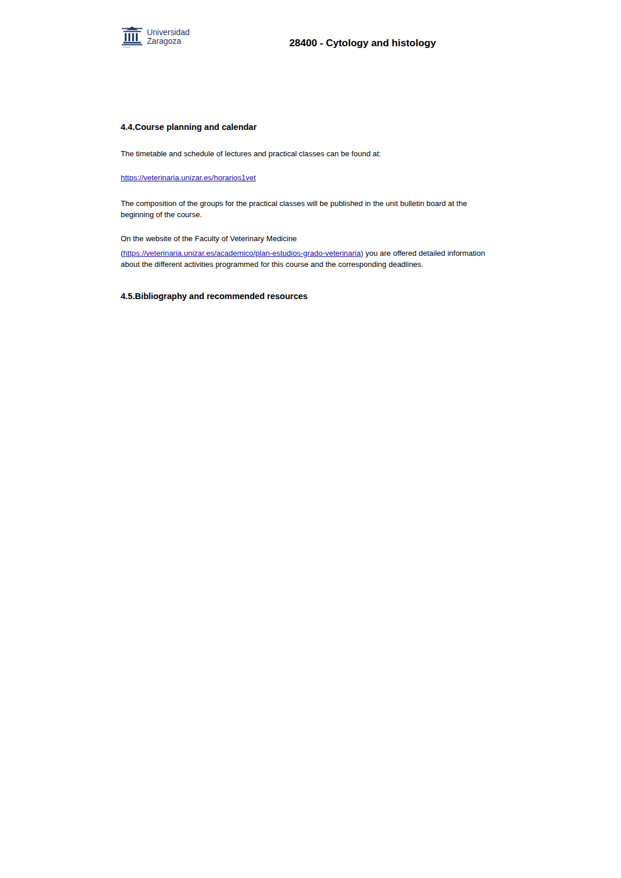Universidad Zaragoza 1 5 4 2
28400 - Cytology and histology
4.4.Course planning and calendar
The timetable and schedule of lectures and practical classes can be found at:
https://veterinaria.unizar.es/horarios1vet
The composition of the groups for the practical classes will be published in the unit bulletin board at the beginning of the course.
On the website of the Faculty of Veterinary Medicine
(https://veterinaria.unizar.es/academico/plan-estudios-grado-veterinaria) you are offered detailed information about the different activities programmed for this course and the corresponding deadlines.
4.5.Bibliography and recommended resources